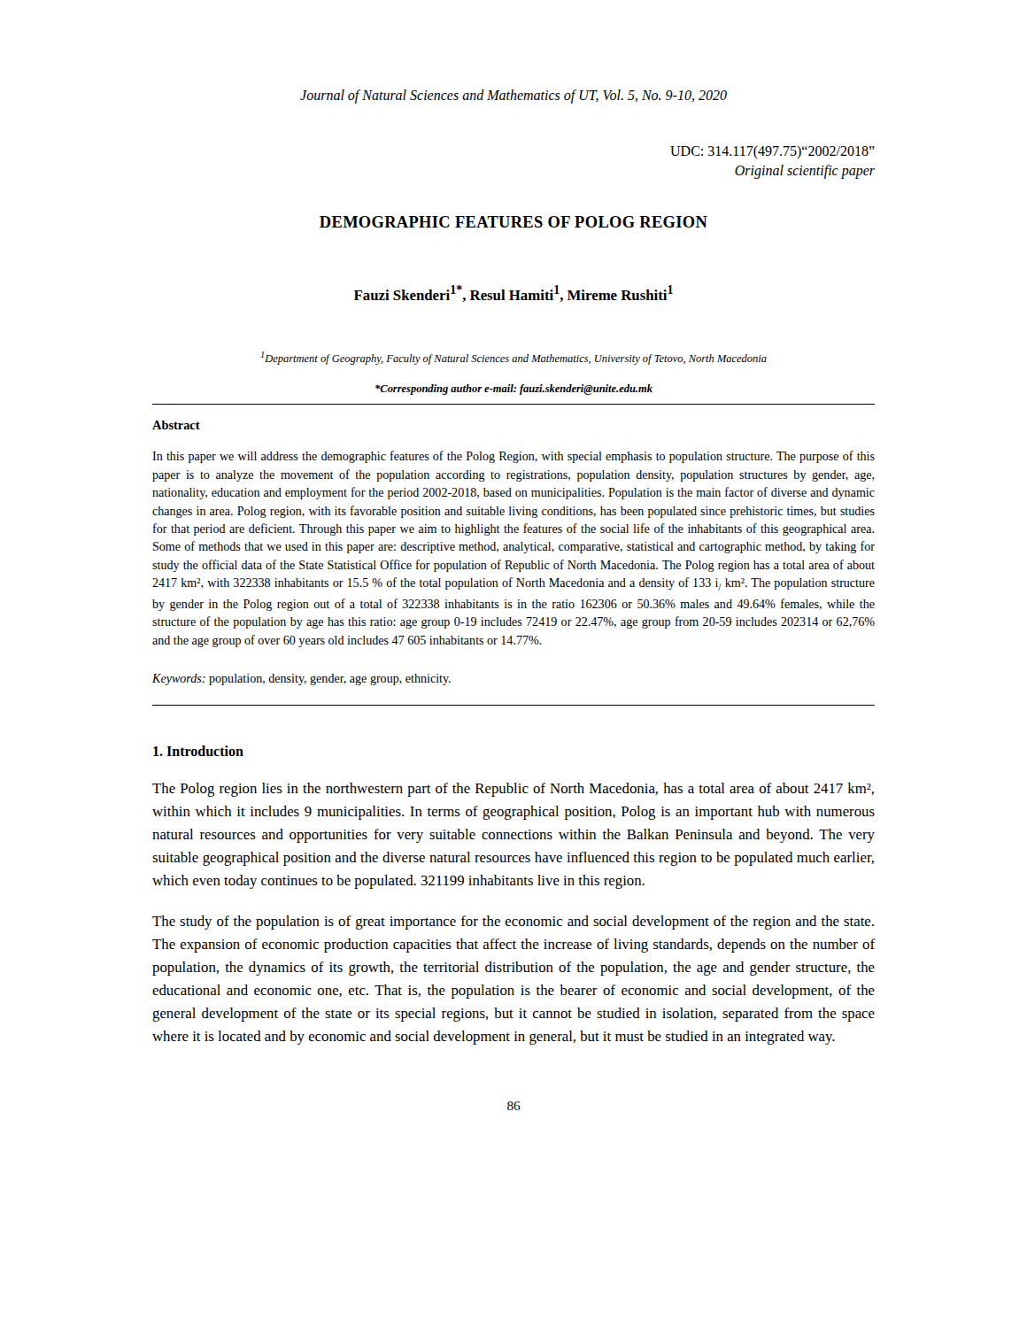Journal of Natural Sciences and Mathematics of UT, Vol. 5, No. 9-10, 2020
UDC: 314.117(497.75)“2002/2018” Original scientific paper
DEMOGRAPHIC FEATURES OF POLOG REGION
Fauzi Skenderi1*, Resul Hamiti1, Mireme Rushiti1
1Department of Geography, Faculty of Natural Sciences and Mathematics, University of Tetovo, North Macedonia
*Corresponding author e-mail: fauzi.skenderi@unite.edu.mk
Abstract
In this paper we will address the demographic features of the Polog Region, with special emphasis to population structure. The purpose of this paper is to analyze the movement of the population according to registrations, population density, population structures by gender, age, nationality, education and employment for the period 2002-2018, based on municipalities. Population is the main factor of diverse and dynamic changes in area. Polog region, with its favorable position and suitable living conditions, has been populated since prehistoric times, but studies for that period are deficient. Through this paper we aim to highlight the features of the social life of the inhabitants of this geographical area. Some of methods that we used in this paper are: descriptive method, analytical, comparative, statistical and cartographic method, by taking for study the official data of the State Statistical Office for population of Republic of North Macedonia. The Polog region has a total area of about 2417 km², with 322338 inhabitants or 15.5 % of the total population of North Macedonia and a density of 133 i/ km². The population structure by gender in the Polog region out of a total of 322338 inhabitants is in the ratio 162306 or 50.36% males and 49.64% females, while the structure of the population by age has this ratio: age group 0-19 includes 72419 or 22.47%, age group from 20-59 includes 202314 or 62,76% and the age group of over 60 years old includes 47 605 inhabitants or 14.77%.
Keywords: population, density, gender, age group, ethnicity.
1. Introduction
The Polog region lies in the northwestern part of the Republic of North Macedonia, has a total area of about 2417 km², within which it includes 9 municipalities. In terms of geographical position, Polog is an important hub with numerous natural resources and opportunities for very suitable connections within the Balkan Peninsula and beyond. The very suitable geographical position and the diverse natural resources have influenced this region to be populated much earlier, which even today continues to be populated. 321199 inhabitants live in this region.
The study of the population is of great importance for the economic and social development of the region and the state. The expansion of economic production capacities that affect the increase of living standards, depends on the number of population, the dynamics of its growth, the territorial distribution of the population, the age and gender structure, the educational and economic one, etc. That is, the population is the bearer of economic and social development, of the general development of the state or its special regions, but it cannot be studied in isolation, separated from the space where it is located and by economic and social development in general, but it must be studied in an integrated way.
86